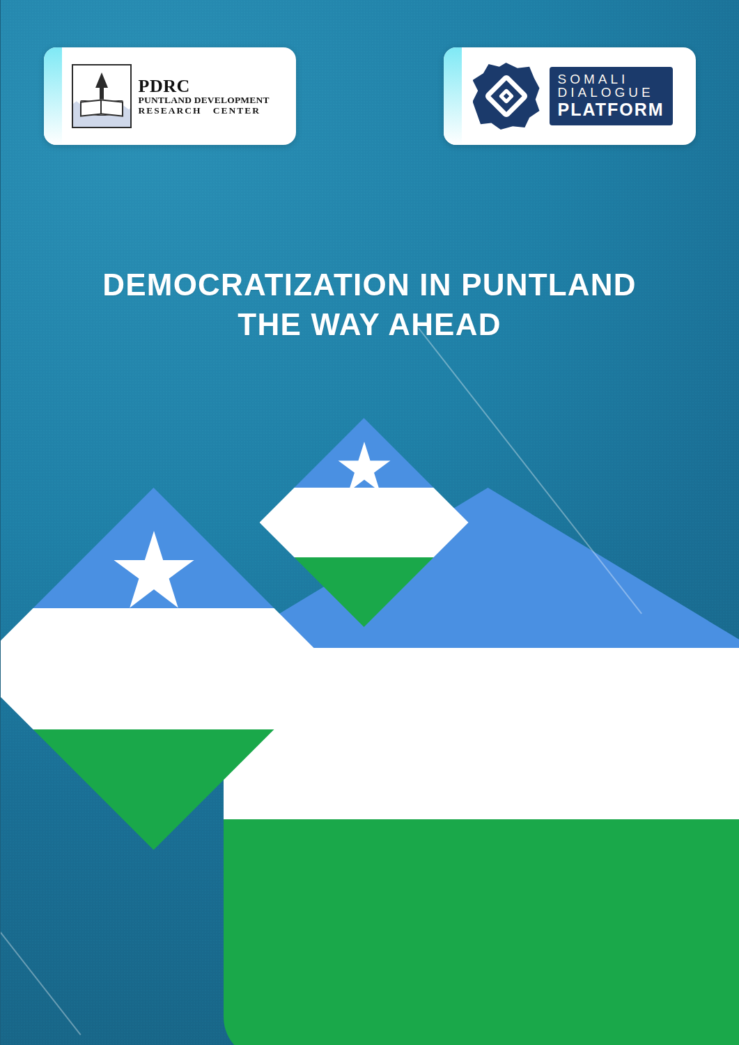PDRC
PUNTLAND DEVELOPMENT
RESEARCH CENTER
SOMALI
DIALOGUE
PLATFORM
Democratization in Puntland
The Way Ahead